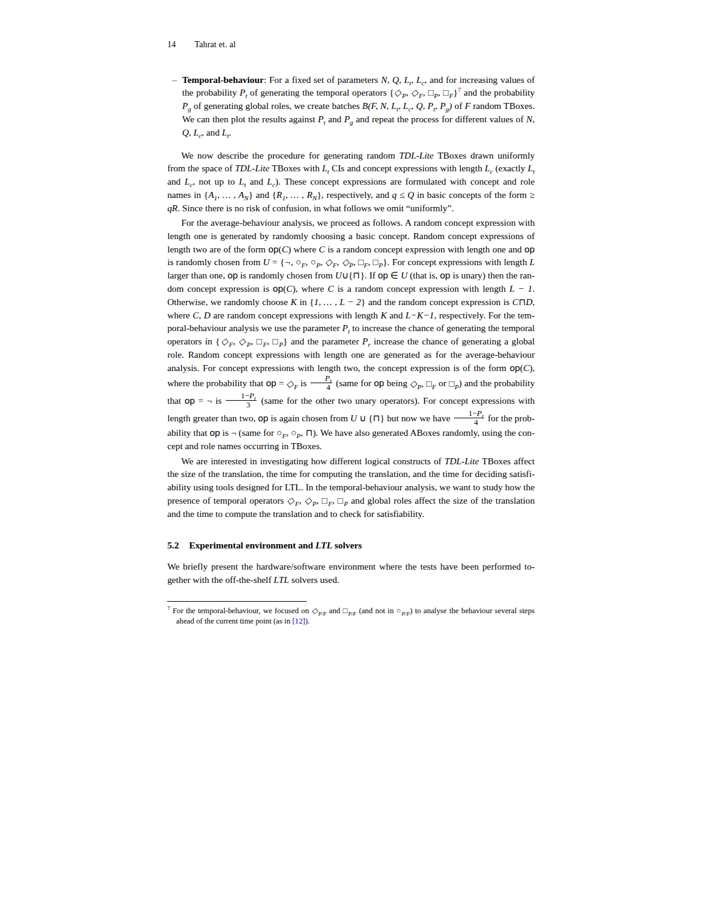14 Tahrat et. al
Temporal-behaviour: For a fixed set of parameters N, Q, Lt, Lc, and for increasing values of the probability Pt of generating the temporal operators {◇P, ◇F, □P, □F}7 and the probability Pg of generating global roles, we create batches B(F, N, Lt, Lc, Q, Pt, Pg) of F random TBoxes. We can then plot the results against Pt and Pg and repeat the process for different values of N, Q, Lc, and Lt.
We now describe the procedure for generating random TDL-Lite TBoxes drawn uniformly from the space of TDL-Lite TBoxes with Lt CIs and concept expressions with length Lc (exactly Lt and Lc, not up to Lt and Lc). These concept expressions are formulated with concept and role names in {A1, … , AN} and {R1, … , RN}, respectively, and q ≤ Q in basic concepts of the form ≥ qR. Since there is no risk of confusion, in what follows we omit “uniformly”.
For the average-behaviour analysis, we proceed as follows. A random concept expression with length one is generated by randomly choosing a basic concept. Random concept expressions of length two are of the form op(C) where C is a random concept expression with length one and op is randomly chosen from U = {¬, ○F, ○P, ◇F, ◇P, □F, □P}. For concept expressions with length L larger than one, op is randomly chosen from U∪{⊓}. If op ∈ U (that is, op is unary) then the random concept expression is op(C), where C is a random concept expression with length L − 1. Otherwise, we randomly choose K in {1, … , L − 2} and the random concept expression is C⊓D, where C, D are random concept expressions with length K and L−K−1, respectively. For the temporal-behaviour analysis we use the parameter Pt to increase the chance of generating the temporal operators in {◇F, ◇P, □F, □P} and the parameter Pr increase the chance of generating a global role. Random concept expressions with length one are generated as for the average-behaviour analysis. For concept expressions with length two, the concept expression is of the form op(C), where the probability that op = ◇F is Pt 4 (same for op being ◇P, □F or □P) and the probability that op = ¬ is 1−Pt 3 (same for the other two unary operators). For concept expressions with length greater than two, op is again chosen from U ∪ {⊓} but now we have 1−Pt 4 for the probability that op is ¬ (same for ○F, ○P, ⊓). We have also generated ABoxes randomly, using the concept and role names occurring in TBoxes.
We are interested in investigating how different logical constructs of TDL-Lite TBoxes affect the size of the translation, the time for computing the translation, and the time for deciding satisfiability using tools designed for LTL. In the temporal-behaviour analysis, we want to study how the presence of temporal operators ◇F, ◇P, □F, □P and global roles affect the size of the translation and the time to compute the translation and to check for satisfiability.
5.2 Experimental environment and LTL solvers
We briefly present the hardware/software environment where the tests have been performed together with the off-the-shelf LTL solvers used.
7 For the temporal-behaviour, we focused on ◇P/F and □P/F (and not in ○P/F) to analyse the behaviour several steps ahead of the current time point (as in [12]).